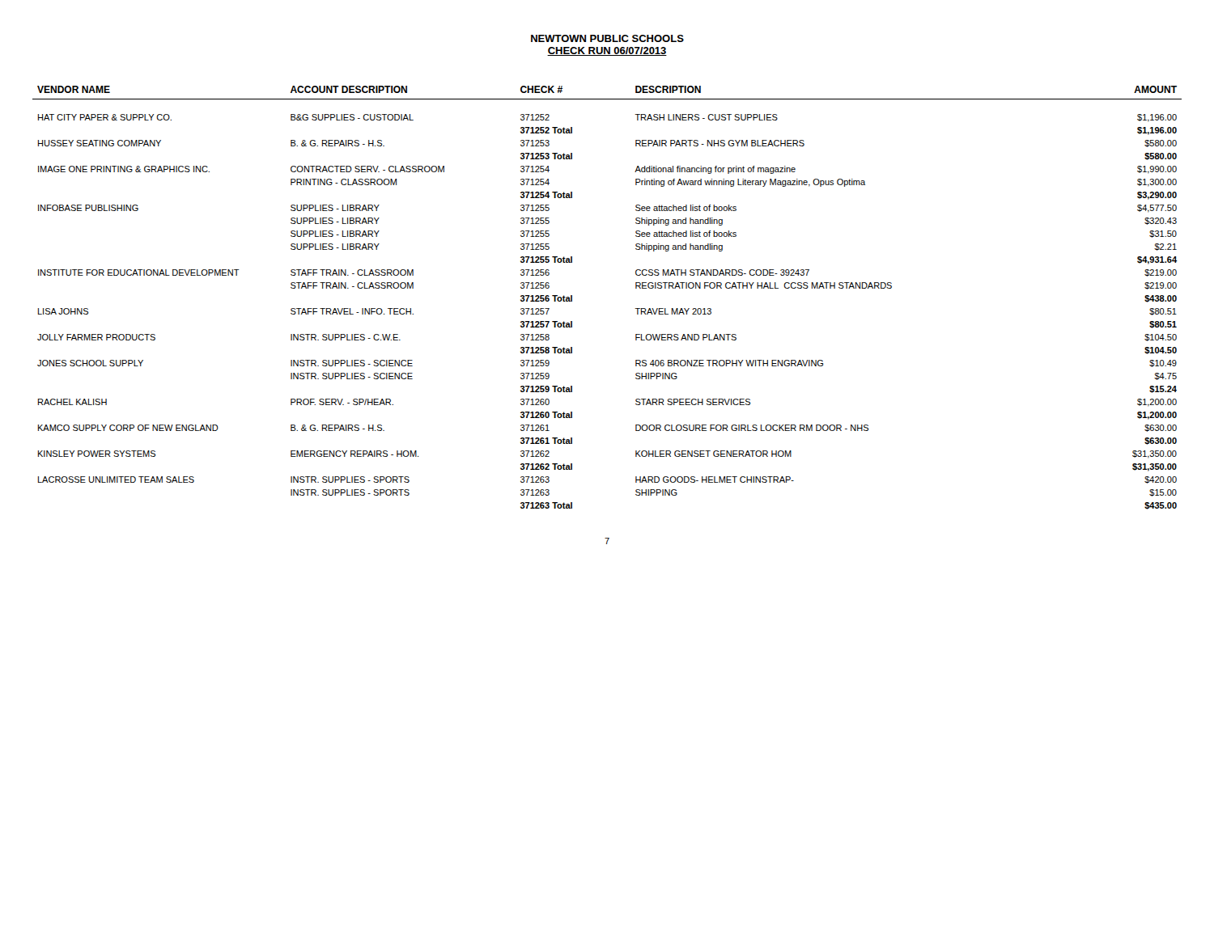NEWTOWN PUBLIC SCHOOLS
CHECK RUN 06/07/2013
| VENDOR NAME | ACCOUNT DESCRIPTION | CHECK # | DESCRIPTION | AMOUNT |
| --- | --- | --- | --- | --- |
| HAT CITY PAPER & SUPPLY CO. | B&G SUPPLIES - CUSTODIAL | 371252 | TRASH LINERS - CUST SUPPLIES | $1,196.00 |
| | | 371252 Total | | $1,196.00 |
| HUSSEY SEATING COMPANY | B. & G. REPAIRS - H.S. | 371253 | REPAIR PARTS - NHS GYM BLEACHERS | $580.00 |
| | | 371253 Total | | $580.00 |
| IMAGE ONE PRINTING & GRAPHICS INC. | CONTRACTED SERV. - CLASSROOM | 371254 | Additional financing for print of magazine | $1,990.00 |
| | PRINTING - CLASSROOM | 371254 | Printing of Award winning Literary Magazine, Opus Optima | $1,300.00 |
| | | 371254 Total | | $3,290.00 |
| INFOBASE PUBLISHING | SUPPLIES - LIBRARY | 371255 | See attached list of books | $4,577.50 |
| | SUPPLIES - LIBRARY | 371255 | Shipping and handling | $320.43 |
| | SUPPLIES - LIBRARY | 371255 | See attached list of books | $31.50 |
| | SUPPLIES - LIBRARY | 371255 | Shipping and handling | $2.21 |
| | | 371255 Total | | $4,931.64 |
| INSTITUTE FOR EDUCATIONAL DEVELOPMENT | STAFF TRAIN. - CLASSROOM | 371256 | CCSS MATH STANDARDS- CODE- 392437 | $219.00 |
| | STAFF TRAIN. - CLASSROOM | 371256 | REGISTRATION FOR CATHY HALL CCSS MATH STANDARDS | $219.00 |
| | | 371256 Total | | $438.00 |
| LISA JOHNS | STAFF TRAVEL - INFO. TECH. | 371257 | TRAVEL MAY 2013 | $80.51 |
| | | 371257 Total | | $80.51 |
| JOLLY FARMER PRODUCTS | INSTR. SUPPLIES - C.W.E. | 371258 | FLOWERS AND PLANTS | $104.50 |
| | | 371258 Total | | $104.50 |
| JONES SCHOOL SUPPLY | INSTR. SUPPLIES - SCIENCE | 371259 | RS 406 BRONZE TROPHY WITH ENGRAVING | $10.49 |
| | INSTR. SUPPLIES - SCIENCE | 371259 | SHIPPING | $4.75 |
| | | 371259 Total | | $15.24 |
| RACHEL KALISH | PROF. SERV. - SP/HEAR. | 371260 | STARR SPEECH SERVICES | $1,200.00 |
| | | 371260 Total | | $1,200.00 |
| KAMCO SUPPLY CORP OF NEW ENGLAND | B. & G. REPAIRS - H.S. | 371261 | DOOR CLOSURE FOR GIRLS LOCKER RM DOOR - NHS | $630.00 |
| | | 371261 Total | | $630.00 |
| KINSLEY POWER SYSTEMS | EMERGENCY REPAIRS - HOM. | 371262 | KOHLER GENSET GENERATOR HOM | $31,350.00 |
| | | 371262 Total | | $31,350.00 |
| LACROSSE UNLIMITED TEAM SALES | INSTR. SUPPLIES - SPORTS | 371263 | HARD GOODS- HELMET CHINSTRAP- | $420.00 |
| | INSTR. SUPPLIES - SPORTS | 371263 | SHIPPING | $15.00 |
| | | 371263 Total | | $435.00 |
7